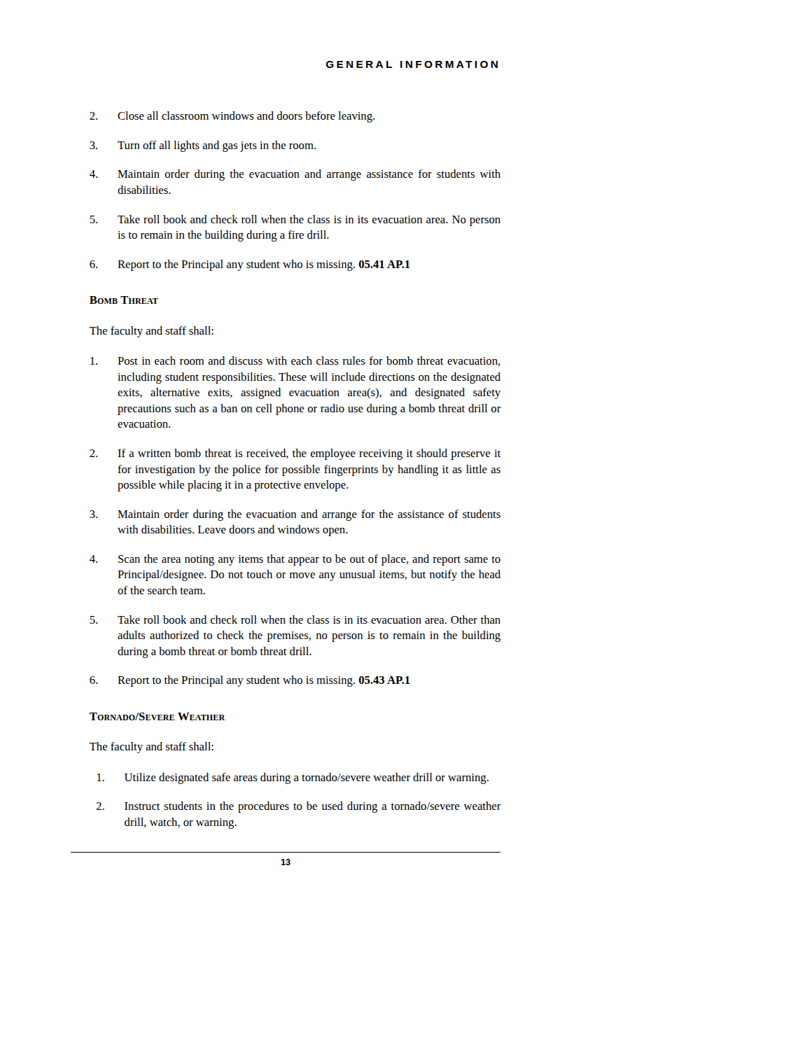GENERAL INFORMATION
2. Close all classroom windows and doors before leaving.
3. Turn off all lights and gas jets in the room.
4. Maintain order during the evacuation and arrange assistance for students with disabilities.
5. Take roll book and check roll when the class is in its evacuation area. No person is to remain in the building during a fire drill.
6. Report to the Principal any student who is missing. 05.41 AP.1
Bomb Threat
The faculty and staff shall:
1. Post in each room and discuss with each class rules for bomb threat evacuation, including student responsibilities. These will include directions on the designated exits, alternative exits, assigned evacuation area(s), and designated safety precautions such as a ban on cell phone or radio use during a bomb threat drill or evacuation.
2. If a written bomb threat is received, the employee receiving it should preserve it for investigation by the police for possible fingerprints by handling it as little as possible while placing it in a protective envelope.
3. Maintain order during the evacuation and arrange for the assistance of students with disabilities. Leave doors and windows open.
4. Scan the area noting any items that appear to be out of place, and report same to Principal/designee. Do not touch or move any unusual items, but notify the head of the search team.
5. Take roll book and check roll when the class is in its evacuation area. Other than adults authorized to check the premises, no person is to remain in the building during a bomb threat or bomb threat drill.
6. Report to the Principal any student who is missing. 05.43 AP.1
Tornado/Severe Weather
The faculty and staff shall:
1. Utilize designated safe areas during a tornado/severe weather drill or warning.
2. Instruct students in the procedures to be used during a tornado/severe weather drill, watch, or warning.
13